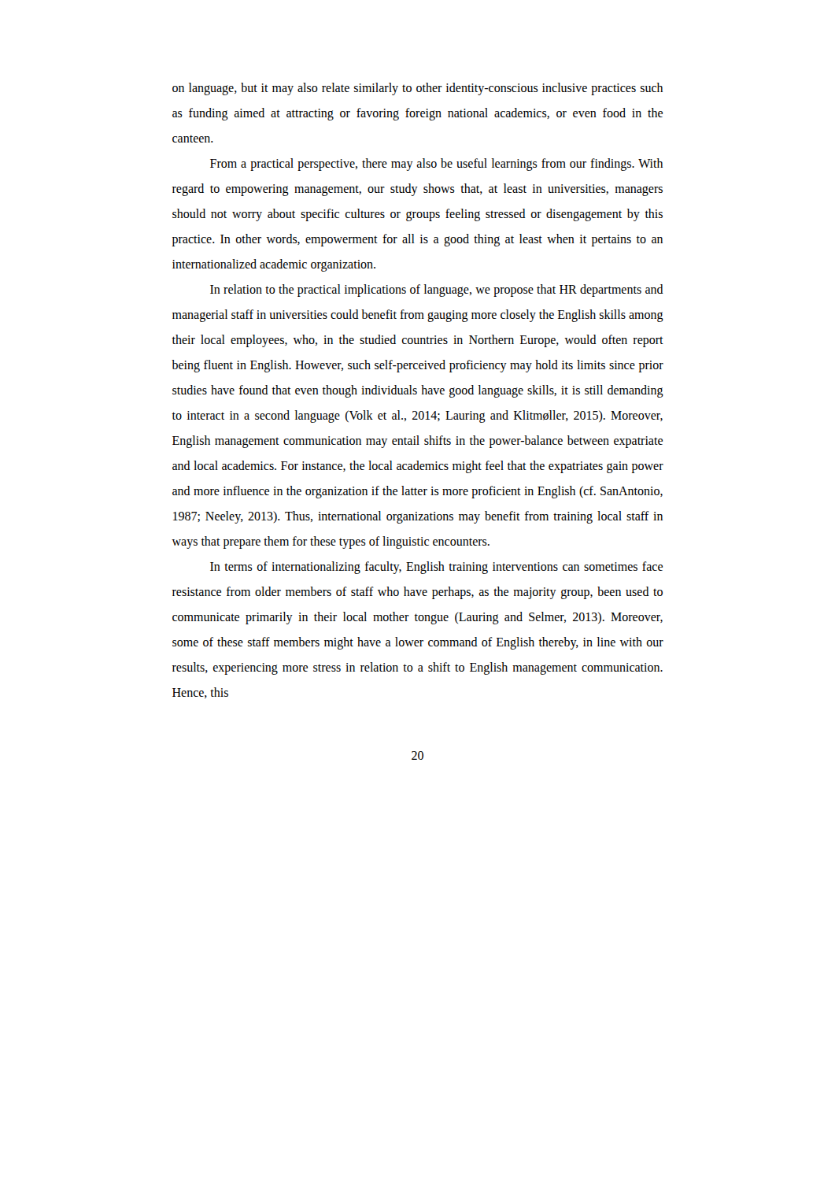on language, but it may also relate similarly to other identity-conscious inclusive practices such as funding aimed at attracting or favoring foreign national academics, or even food in the canteen.
From a practical perspective, there may also be useful learnings from our findings. With regard to empowering management, our study shows that, at least in universities, managers should not worry about specific cultures or groups feeling stressed or disengagement by this practice. In other words, empowerment for all is a good thing at least when it pertains to an internationalized academic organization.
In relation to the practical implications of language, we propose that HR departments and managerial staff in universities could benefit from gauging more closely the English skills among their local employees, who, in the studied countries in Northern Europe, would often report being fluent in English. However, such self-perceived proficiency may hold its limits since prior studies have found that even though individuals have good language skills, it is still demanding to interact in a second language (Volk et al., 2014; Lauring and Klitmøller, 2015). Moreover, English management communication may entail shifts in the power-balance between expatriate and local academics. For instance, the local academics might feel that the expatriates gain power and more influence in the organization if the latter is more proficient in English (cf. SanAntonio, 1987; Neeley, 2013). Thus, international organizations may benefit from training local staff in ways that prepare them for these types of linguistic encounters.
In terms of internationalizing faculty, English training interventions can sometimes face resistance from older members of staff who have perhaps, as the majority group, been used to communicate primarily in their local mother tongue (Lauring and Selmer, 2013). Moreover, some of these staff members might have a lower command of English thereby, in line with our results, experiencing more stress in relation to a shift to English management communication. Hence, this
20